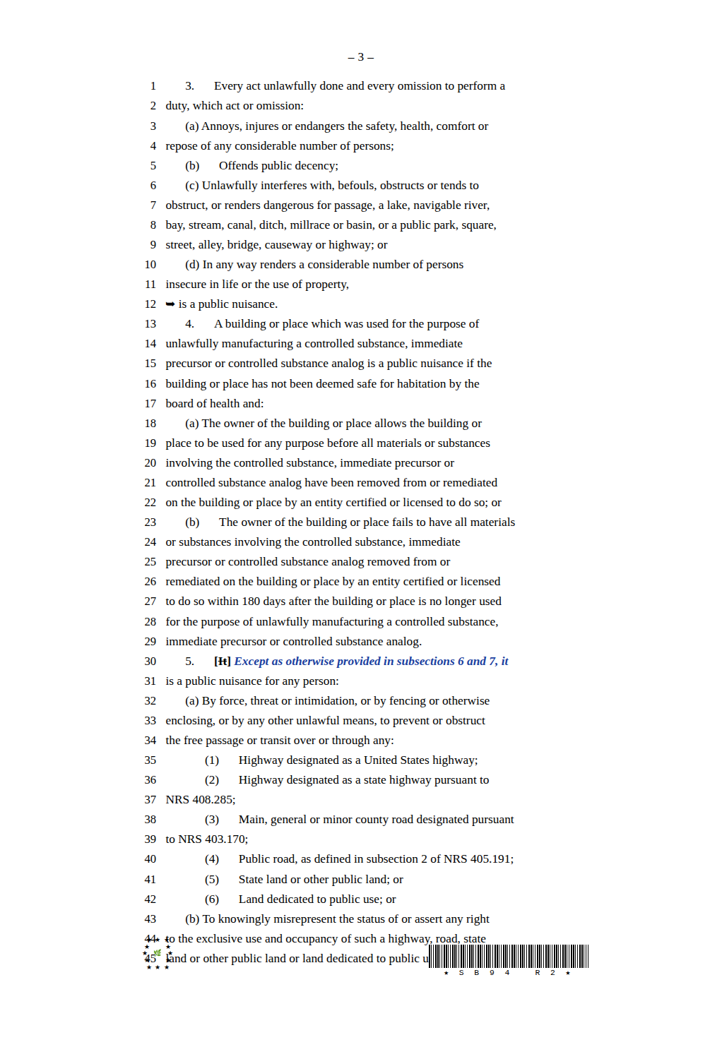– 3 –
3. Every act unlawfully done and every omission to perform a
duty, which act or omission:
(a) Annoys, injures or endangers the safety, health, comfort or
repose of any considerable number of persons;
(b) Offends public decency;
(c) Unlawfully interferes with, befouls, obstructs or tends to
obstruct, or renders dangerous for passage, a lake, navigable river,
bay, stream, canal, ditch, millrace or basin, or a public park, square,
street, alley, bridge, causeway or highway; or
(d) In any way renders a considerable number of persons
insecure in life or the use of property,
➥ is a public nuisance.
4. A building or place which was used for the purpose of
unlawfully manufacturing a controlled substance, immediate
precursor or controlled substance analog is a public nuisance if the
building or place has not been deemed safe for habitation by the
board of health and:
(a) The owner of the building or place allows the building or
place to be used for any purpose before all materials or substances
involving the controlled substance, immediate precursor or
controlled substance analog have been removed from or remediated
on the building or place by an entity certified or licensed to do so; or
(b) The owner of the building or place fails to have all materials
or substances involving the controlled substance, immediate
precursor or controlled substance analog removed from or
remediated on the building or place by an entity certified or licensed
to do so within 180 days after the building or place is no longer used
for the purpose of unlawfully manufacturing a controlled substance,
immediate precursor or controlled substance analog.
5. [It] Except as otherwise provided in subsections 6 and 7, it
is a public nuisance for any person:
(a) By force, threat or intimidation, or by fencing or otherwise
enclosing, or by any other unlawful means, to prevent or obstruct
the free passage or transit over or through any:
(1) Highway designated as a United States highway;
(2) Highway designated as a state highway pursuant to
NRS 408.285;
(3) Main, general or minor county road designated pursuant
to NRS 403.170;
(4) Public road, as defined in subsection 2 of NRS 405.191;
(5) State land or other public land; or
(6) Land dedicated to public use; or
(b) To knowingly misrepresent the status of or assert any right
to the exclusive use and occupancy of such a highway, road, state
land or other public land or land dedicated to public use,
★ ★ ★ ★ ★ ★ 🌿 ★ ★ ★ ★ ★ ★
★ S B 9 4 R 2 ★